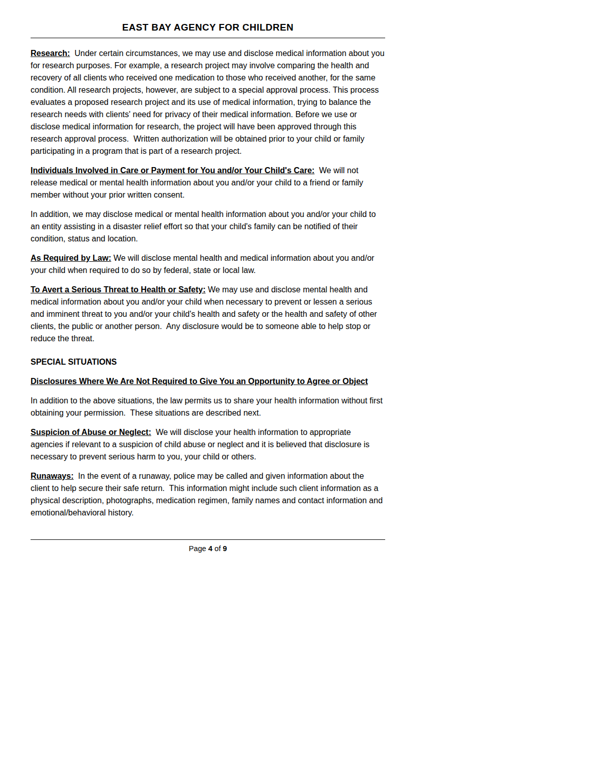EAST BAY AGENCY FOR CHILDREN
Research: Under certain circumstances, we may use and disclose medical information about you for research purposes. For example, a research project may involve comparing the health and recovery of all clients who received one medication to those who received another, for the same condition. All research projects, however, are subject to a special approval process. This process evaluates a proposed research project and its use of medical information, trying to balance the research needs with clients' need for privacy of their medical information. Before we use or disclose medical information for research, the project will have been approved through this research approval process. Written authorization will be obtained prior to your child or family participating in a program that is part of a research project.
Individuals Involved in Care or Payment for You and/or Your Child's Care: We will not release medical or mental health information about you and/or your child to a friend or family member without your prior written consent.
In addition, we may disclose medical or mental health information about you and/or your child to an entity assisting in a disaster relief effort so that your child's family can be notified of their condition, status and location.
As Required by Law: We will disclose mental health and medical information about you and/or your child when required to do so by federal, state or local law.
To Avert a Serious Threat to Health or Safety: We may use and disclose mental health and medical information about you and/or your child when necessary to prevent or lessen a serious and imminent threat to you and/or your child's health and safety or the health and safety of other clients, the public or another person. Any disclosure would be to someone able to help stop or reduce the threat.
SPECIAL SITUATIONS
Disclosures Where We Are Not Required to Give You an Opportunity to Agree or Object
In addition to the above situations, the law permits us to share your health information without first obtaining your permission. These situations are described next.
Suspicion of Abuse or Neglect: We will disclose your health information to appropriate agencies if relevant to a suspicion of child abuse or neglect and it is believed that disclosure is necessary to prevent serious harm to you, your child or others.
Runaways: In the event of a runaway, police may be called and given information about the client to help secure their safe return. This information might include such client information as a physical description, photographs, medication regimen, family names and contact information and emotional/behavioral history.
Page 4 of 9